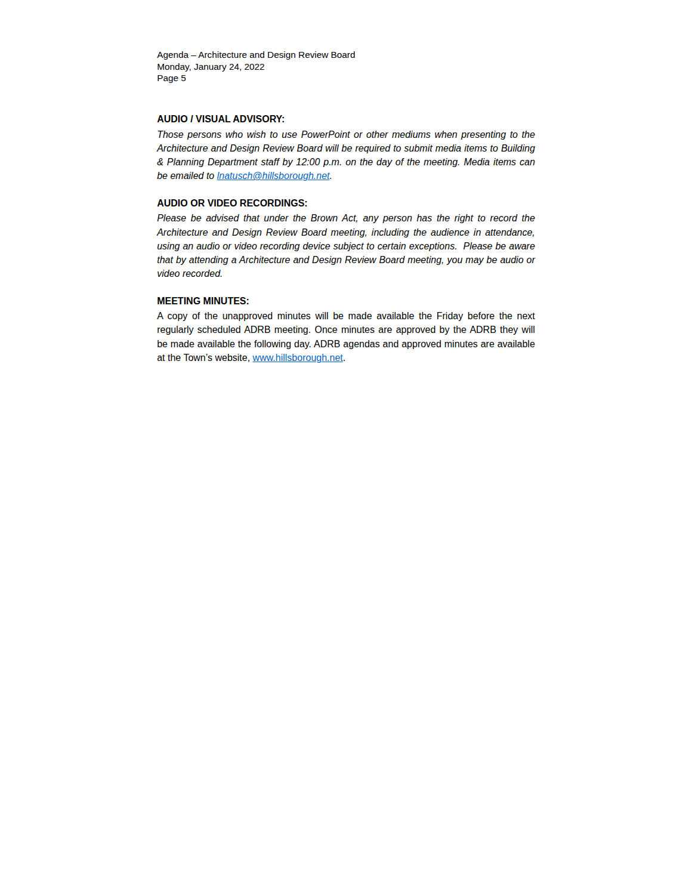Agenda – Architecture and Design Review Board
Monday, January 24, 2022
Page 5
AUDIO / VISUAL ADVISORY:
Those persons who wish to use PowerPoint or other mediums when presenting to the Architecture and Design Review Board will be required to submit media items to Building & Planning Department staff by 12:00 p.m. on the day of the meeting. Media items can be emailed to lnatusch@hillsborough.net.
AUDIO OR VIDEO RECORDINGS:
Please be advised that under the Brown Act, any person has the right to record the Architecture and Design Review Board meeting, including the audience in attendance, using an audio or video recording device subject to certain exceptions. Please be aware that by attending a Architecture and Design Review Board meeting, you may be audio or video recorded.
MEETING MINUTES:
A copy of the unapproved minutes will be made available the Friday before the next regularly scheduled ADRB meeting. Once minutes are approved by the ADRB they will be made available the following day. ADRB agendas and approved minutes are available at the Town’s website, www.hillsborough.net.